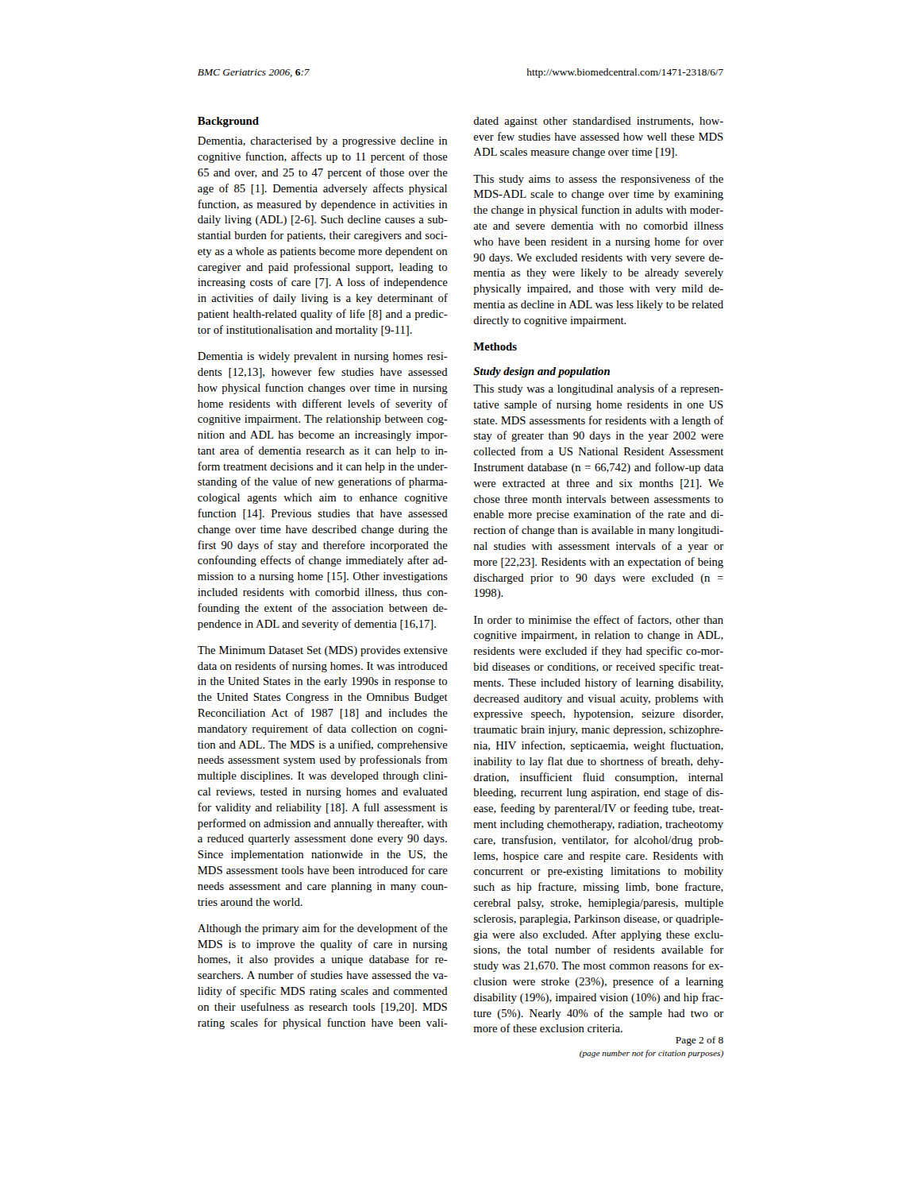BMC Geriatrics 2006, 6:7
http://www.biomedcentral.com/1471-2318/6/7
Background
Dementia, characterised by a progressive decline in cognitive function, affects up to 11 percent of those 65 and over, and 25 to 47 percent of those over the age of 85 [1]. Dementia adversely affects physical function, as measured by dependence in activities in daily living (ADL) [2-6]. Such decline causes a substantial burden for patients, their caregivers and society as a whole as patients become more dependent on caregiver and paid professional support, leading to increasing costs of care [7]. A loss of independence in activities of daily living is a key determinant of patient health-related quality of life [8] and a predictor of institutionalisation and mortality [9-11].
Dementia is widely prevalent in nursing homes residents [12,13], however few studies have assessed how physical function changes over time in nursing home residents with different levels of severity of cognitive impairment. The relationship between cognition and ADL has become an increasingly important area of dementia research as it can help to inform treatment decisions and it can help in the understanding of the value of new generations of pharmacological agents which aim to enhance cognitive function [14]. Previous studies that have assessed change over time have described change during the first 90 days of stay and therefore incorporated the confounding effects of change immediately after admission to a nursing home [15]. Other investigations included residents with comorbid illness, thus confounding the extent of the association between dependence in ADL and severity of dementia [16,17].
The Minimum Dataset Set (MDS) provides extensive data on residents of nursing homes. It was introduced in the United States in the early 1990s in response to the United States Congress in the Omnibus Budget Reconciliation Act of 1987 [18] and includes the mandatory requirement of data collection on cognition and ADL. The MDS is a unified, comprehensive needs assessment system used by professionals from multiple disciplines. It was developed through clinical reviews, tested in nursing homes and evaluated for validity and reliability [18]. A full assessment is performed on admission and annually thereafter, with a reduced quarterly assessment done every 90 days. Since implementation nationwide in the US, the MDS assessment tools have been introduced for care needs assessment and care planning in many countries around the world.
Although the primary aim for the development of the MDS is to improve the quality of care in nursing homes, it also provides a unique database for researchers. A number of studies have assessed the validity of specific MDS rating scales and commented on their usefulness as research tools [19,20]. MDS rating scales for physical function have been validated against other standardised instruments, however few studies have assessed how well these MDS ADL scales measure change over time [19].
This study aims to assess the responsiveness of the MDS-ADL scale to change over time by examining the change in physical function in adults with moderate and severe dementia with no comorbid illness who have been resident in a nursing home for over 90 days. We excluded residents with very severe dementia as they were likely to be already severely physically impaired, and those with very mild dementia as decline in ADL was less likely to be related directly to cognitive impairment.
Methods
Study design and population
This study was a longitudinal analysis of a representative sample of nursing home residents in one US state. MDS assessments for residents with a length of stay of greater than 90 days in the year 2002 were collected from a US National Resident Assessment Instrument database (n = 66,742) and follow-up data were extracted at three and six months [21]. We chose three month intervals between assessments to enable more precise examination of the rate and direction of change than is available in many longitudinal studies with assessment intervals of a year or more [22,23]. Residents with an expectation of being discharged prior to 90 days were excluded (n = 1998).
In order to minimise the effect of factors, other than cognitive impairment, in relation to change in ADL, residents were excluded if they had specific co-morbid diseases or conditions, or received specific treatments. These included history of learning disability, decreased auditory and visual acuity, problems with expressive speech, hypotension, seizure disorder, traumatic brain injury, manic depression, schizophrenia, HIV infection, septicaemia, weight fluctuation, inability to lay flat due to shortness of breath, dehydration, insufficient fluid consumption, internal bleeding, recurrent lung aspiration, end stage of disease, feeding by parenteral/IV or feeding tube, treatment including chemotherapy, radiation, tracheotomy care, transfusion, ventilator, for alcohol/drug problems, hospice care and respite care. Residents with concurrent or pre-existing limitations to mobility such as hip fracture, missing limb, bone fracture, cerebral palsy, stroke, hemiplegia/paresis, multiple sclerosis, paraplegia, Parkinson disease, or quadriplegia were also excluded. After applying these exclusions, the total number of residents available for study was 21,670. The most common reasons for exclusion were stroke (23%), presence of a learning disability (19%), impaired vision (10%) and hip fracture (5%). Nearly 40% of the sample had two or more of these exclusion criteria.
Page 2 of 8
(page number not for citation purposes)